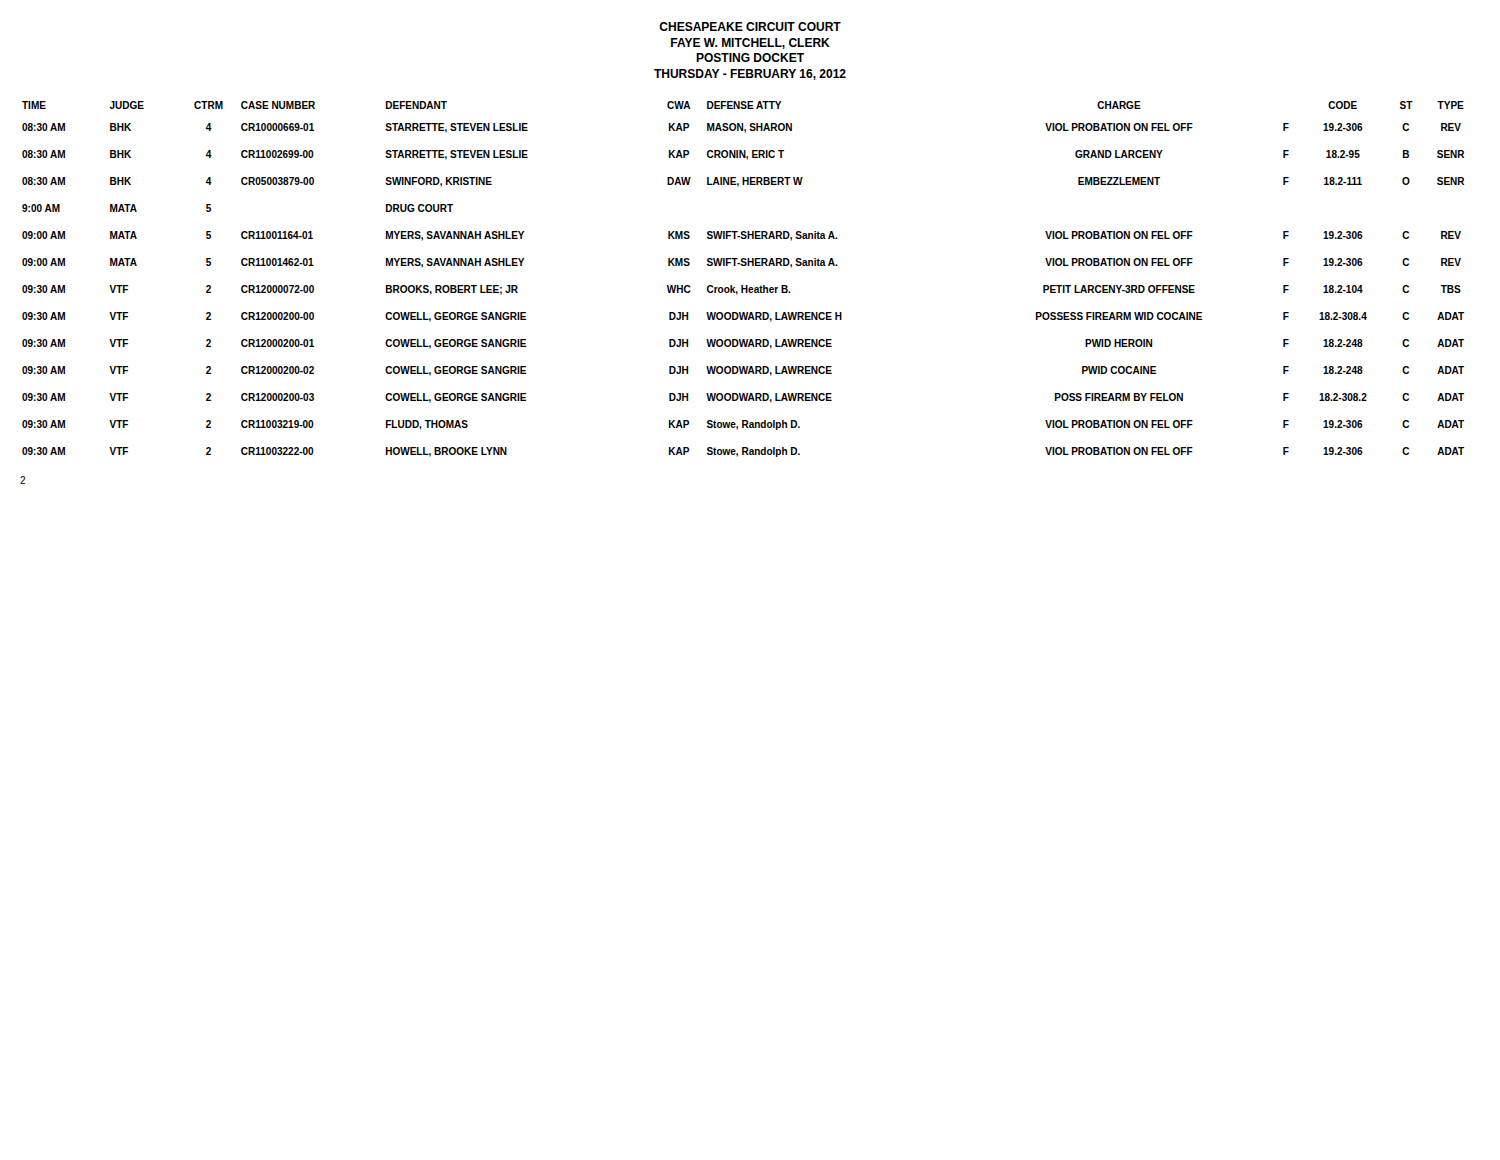CHESAPEAKE CIRCUIT COURT
FAYE W. MITCHELL, CLERK
POSTING DOCKET
THURSDAY - FEBRUARY 16, 2012
| TIME | JUDGE | CTRM | CASE NUMBER | DEFENDANT | CWA | DEFENSE ATTY | CHARGE | | CODE | ST | TYPE |
| --- | --- | --- | --- | --- | --- | --- | --- | --- | --- | --- | --- |
| 08:30 AM | BHK | 4 | CR10000669-01 | STARRETTE, STEVEN LESLIE | KAP | MASON, SHARON | VIOL PROBATION ON FEL OFF | F | 19.2-306 | C | REV |
| 08:30 AM | BHK | 4 | CR11002699-00 | STARRETTE, STEVEN LESLIE | KAP | CRONIN, ERIC T | GRAND LARCENY | F | 18.2-95 | B | SENR |
| 08:30 AM | BHK | 4 | CR05003879-00 | SWINFORD, KRISTINE | DAW | LAINE, HERBERT W | EMBEZZLEMENT | F | 18.2-111 | O | SENR |
| 9:00 AM | MATA | 5 | | DRUG COURT | | | | | | | |
| 09:00 AM | MATA | 5 | CR11001164-01 | MYERS, SAVANNAH ASHLEY | KMS | SWIFT-SHERARD, Sanita A. | VIOL PROBATION ON FEL OFF | F | 19.2-306 | C | REV |
| 09:00 AM | MATA | 5 | CR11001462-01 | MYERS, SAVANNAH ASHLEY | KMS | SWIFT-SHERARD, Sanita A. | VIOL PROBATION ON FEL OFF | F | 19.2-306 | C | REV |
| 09:30 AM | VTF | 2 | CR12000072-00 | BROOKS, ROBERT LEE; JR | WHC | Crook, Heather B. | PETIT LARCENY-3RD OFFENSE | F | 18.2-104 | C | TBS |
| 09:30 AM | VTF | 2 | CR12000200-00 | COWELL, GEORGE SANGRIE | DJH | WOODWARD, LAWRENCE H | POSSESS FIREARM WID COCAINE | F | 18.2-308.4 | C | ADAT |
| 09:30 AM | VTF | 2 | CR12000200-01 | COWELL, GEORGE SANGRIE | DJH | WOODWARD, LAWRENCE | PWID HEROIN | F | 18.2-248 | C | ADAT |
| 09:30 AM | VTF | 2 | CR12000200-02 | COWELL, GEORGE SANGRIE | DJH | WOODWARD, LAWRENCE | PWID COCAINE | F | 18.2-248 | C | ADAT |
| 09:30 AM | VTF | 2 | CR12000200-03 | COWELL, GEORGE SANGRIE | DJH | WOODWARD, LAWRENCE | POSS FIREARM BY FELON | F | 18.2-308.2 | C | ADAT |
| 09:30 AM | VTF | 2 | CR11003219-00 | FLUDD, THOMAS | KAP | Stowe, Randolph D. | VIOL PROBATION ON FEL OFF | F | 19.2-306 | C | ADAT |
| 09:30 AM | VTF | 2 | CR11003222-00 | HOWELL, BROOKE LYNN | KAP | Stowe, Randolph D. | VIOL PROBATION ON FEL OFF | F | 19.2-306 | C | ADAT |
2